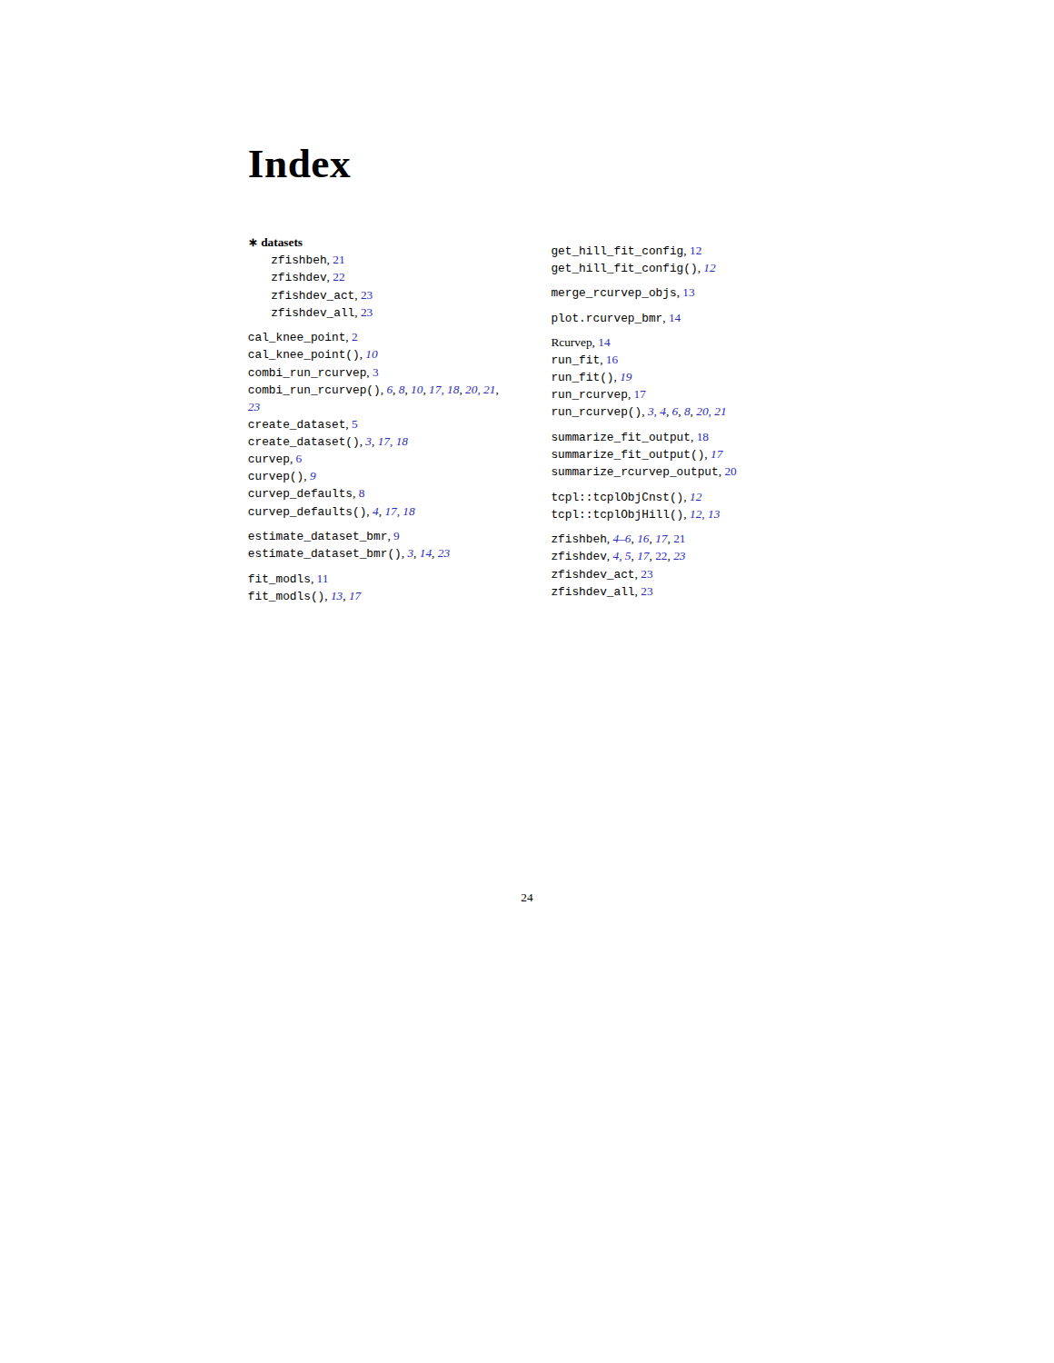Index
∗ datasets
zfishbeh, 21
zfishdev, 22
zfishdev_act, 23
zfishdev_all, 23
cal_knee_point, 2
cal_knee_point(), 10
combi_run_rcurvep, 3
combi_run_rcurvep(), 6, 8, 10, 17, 18, 20, 21, 23
create_dataset, 5
create_dataset(), 3, 17, 18
curvep, 6
curvep(), 9
curvep_defaults, 8
curvep_defaults(), 4, 17, 18
estimate_dataset_bmr, 9
estimate_dataset_bmr(), 3, 14, 23
fit_modls, 11
fit_modls(), 13, 17
get_hill_fit_config, 12
get_hill_fit_config(), 12
merge_rcurvep_objs, 13
plot.rcurvep_bmr, 14
Rcurvep, 14
run_fit, 16
run_fit(), 19
run_rcurvep, 17
run_rcurvep(), 3, 4, 6, 8, 20, 21
summarize_fit_output, 18
summarize_fit_output(), 17
summarize_rcurvep_output, 20
tcpl::tcplObjCnst(), 12
tcpl::tcplObjHill(), 12, 13
zfishbeh, 4–6, 16, 17, 21
zfishdev, 4, 5, 17, 22, 23
zfishdev_act, 23
zfishdev_all, 23
24